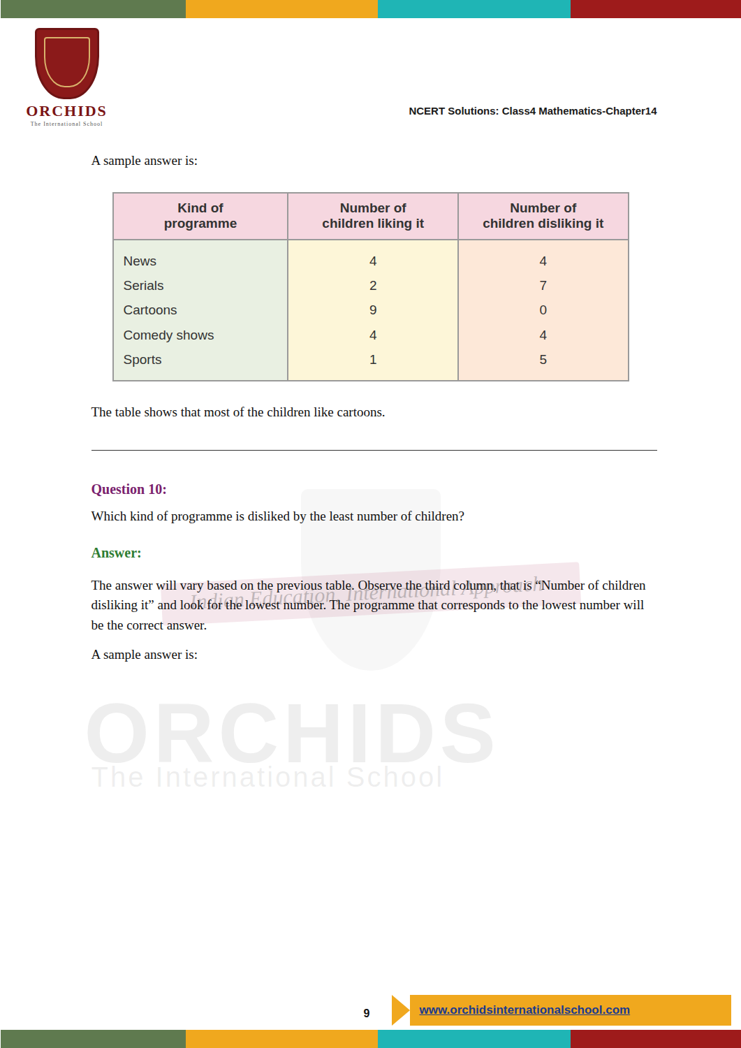ORCHIDS
The International School
NCERT Solutions: Class4 Mathematics-Chapter14
Indian Education, International Approach
ORCHIDS
The International School
A sample answer is:
| Kind of programme | Number of children liking it | Number of children disliking it |
| --- | --- | --- |
| News Serials Cartoons Comedy shows Sports | 4 2 9 4 1 | 4 7 0 4 5 |
The table shows that most of the children like cartoons.
Question 10:
Which kind of programme is disliked by the least number of children?
Answer:
The answer will vary based on the previous table. Observe the third column, that is “Number of children disliking it” and look for the lowest number. The programme that corresponds to the lowest number will be the correct answer.
A sample answer is:
9
www.orchidsinternationalschool.com